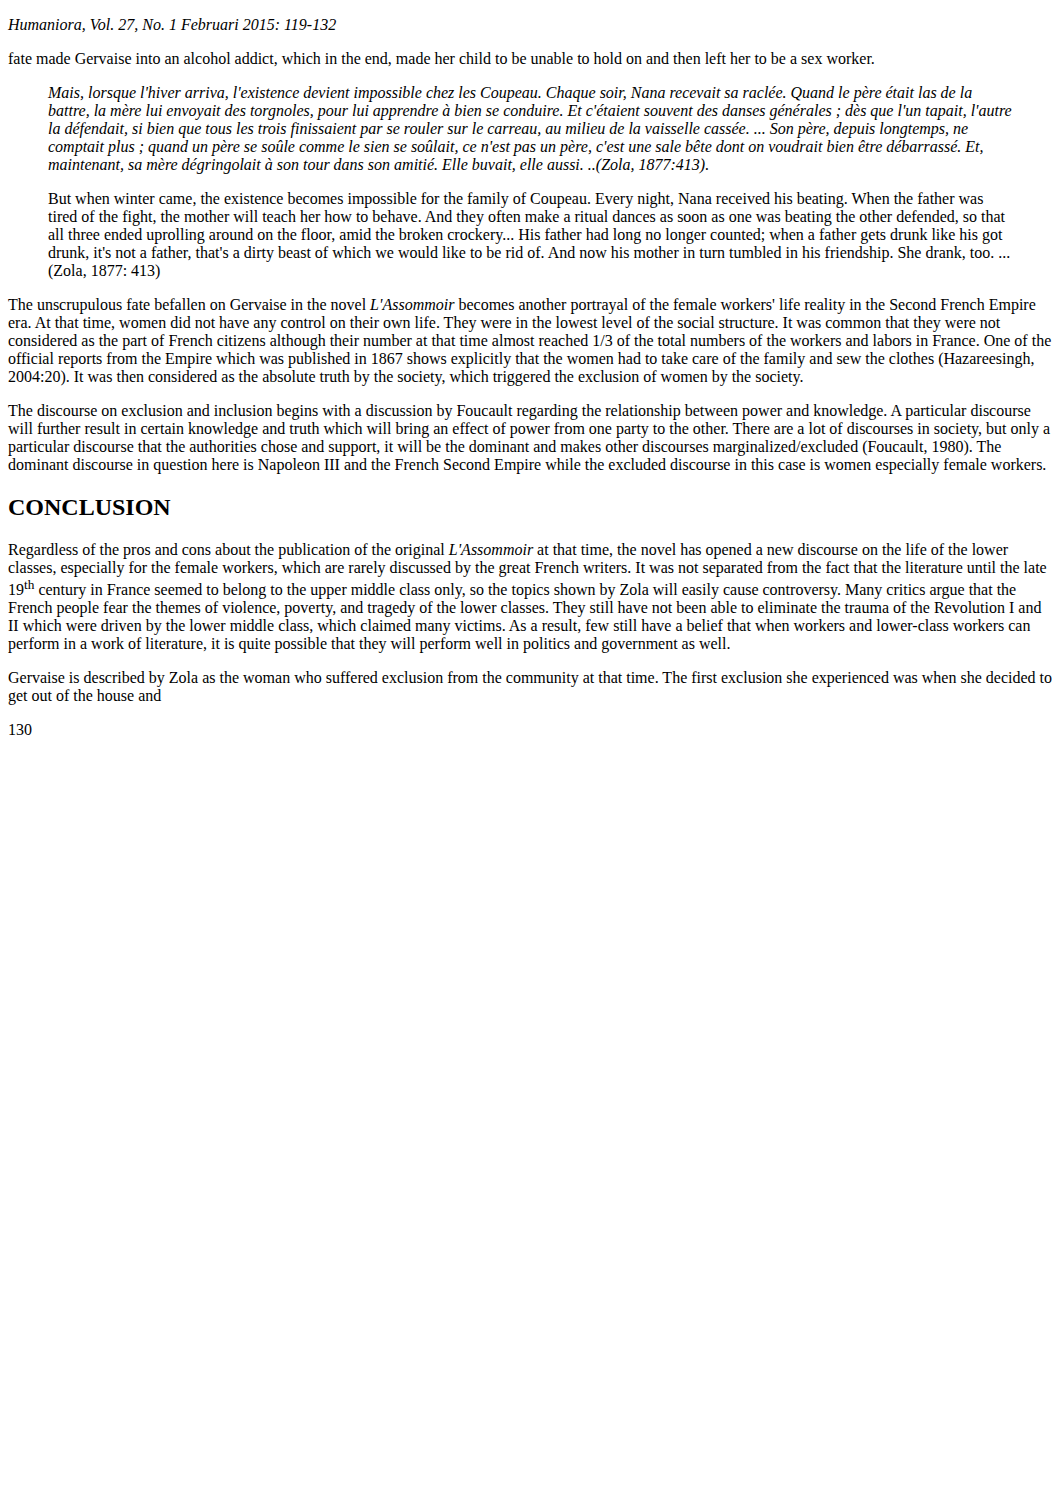Humaniora, Vol. 27, No. 1 Februari 2015: 119-132
fate made Gervaise into an alcohol addict, which in the end, made her child to be unable to hold on and then left her to be a sex worker.
Mais, lorsque l'hiver arriva, l'existence devient impossible chez les Coupeau. Chaque soir, Nana recevait sa raclée. Quand le père était las de la battre, la mère lui envoyait des torgnoles, pour lui apprendre à bien se conduire. Et c'étaient souvent des danses générales ; dès que l'un tapait, l'autre la défendait, si bien que tous les trois finissaient par se rouler sur le carreau, au milieu de la vaisselle cassée. ... Son père, depuis longtemps, ne comptait plus ; quand un père se soûle comme le sien se soûlait, ce n'est pas un père, c'est une sale bête dont on voudrait bien être débarrassé. Et, maintenant, sa mère dégringolait à son tour dans son amitié. Elle buvait, elle aussi. ..(Zola, 1877:413).
But when winter came, the existence becomes impossible for the family of Coupeau. Every night, Nana received his beating. When the father was tired of the fight, the mother will teach her how to behave. And they often make a ritual dances as soon as one was beating the other defended, so that all three ended uprolling around on the floor, amid the broken crockery... His father had long no longer counted; when a father gets drunk like his got drunk, it's not a father, that's a dirty beast of which we would like to be rid of. And now his mother in turn tumbled in his friendship. She drank, too. ... (Zola, 1877: 413)
The unscrupulous fate befallen on Gervaise in the novel L'Assommoir becomes another portrayal of the female workers' life reality in the Second French Empire era. At that time, women did not have any control on their own life. They were in the lowest level of the social structure. It was common that they were not considered as the part of French citizens although their number at that time almost reached 1/3 of the total numbers of the workers and labors in France. One of the official reports from the Empire which was published in 1867 shows explicitly that the women had to take care of the family and sew the clothes (Hazareesingh, 2004:20). It was then considered as the absolute truth by the society, which triggered the exclusion of women by the society.
The discourse on exclusion and inclusion begins with a discussion by Foucault regarding the relationship between power and knowledge. A particular discourse will further result in certain knowledge and truth which will bring an effect of power from one party to the other. There are a lot of discourses in society, but only a particular discourse that the authorities chose and support, it will be the dominant and makes other discourses marginalized/excluded (Foucault, 1980). The dominant discourse in question here is Napoleon III and the French Second Empire while the excluded discourse in this case is women especially female workers.
CONCLUSION
Regardless of the pros and cons about the publication of the original L'Assommoir at that time, the novel has opened a new discourse on the life of the lower classes, especially for the female workers, which are rarely discussed by the great French writers. It was not separated from the fact that the literature until the late 19th century in France seemed to belong to the upper middle class only, so the topics shown by Zola will easily cause controversy. Many critics argue that the French people fear the themes of violence, poverty, and tragedy of the lower classes. They still have not been able to eliminate the trauma of the Revolution I and II which were driven by the lower middle class, which claimed many victims. As a result, few still have a belief that when workers and lower-class workers can perform in a work of literature, it is quite possible that they will perform well in politics and government as well.
Gervaise is described by Zola as the woman who suffered exclusion from the community at that time. The first exclusion she experienced was when she decided to get out of the house and
130